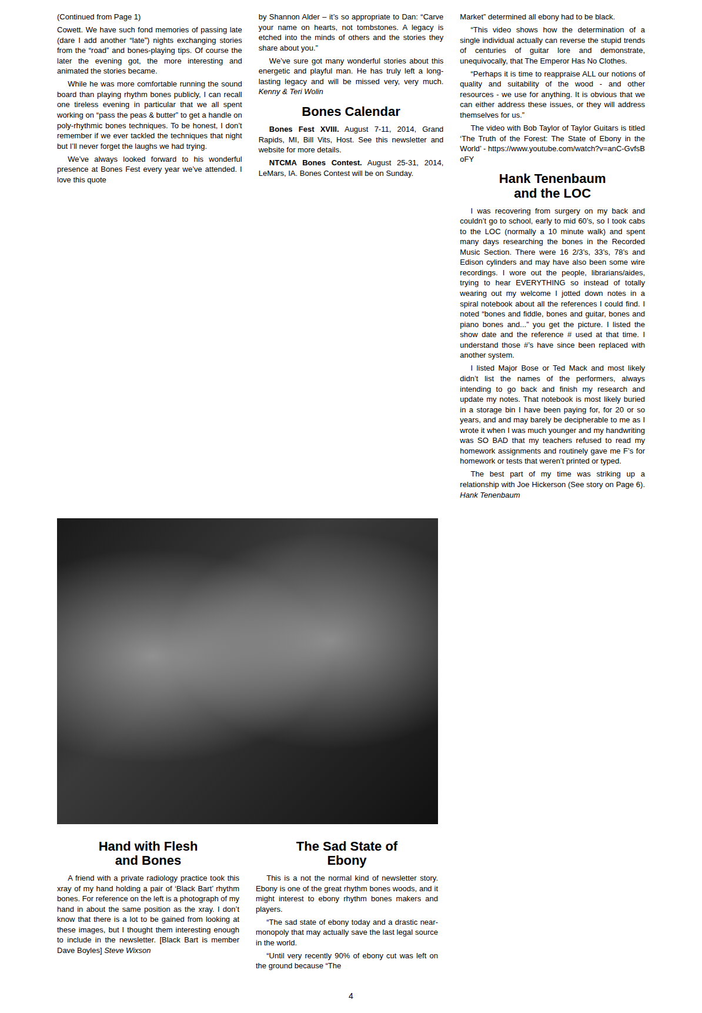(Continued from Page 1)
Cowett. We have such fond memories of passing late (dare I add another “late”) nights exchanging stories from the “road” and bones-playing tips. Of course the later the evening got, the more interesting and animated the stories became.
While he was more comfortable running the sound board than playing rhythm bones publicly, I can recall one tireless evening in particular that we all spent working on “pass the peas & butter” to get a handle on poly-rhythmic bones techniques. To be honest, I don’t remember if we ever tackled the techniques that night but I’ll never forget the laughs we had trying.
We’ve always looked forward to his wonderful presence at Bones Fest every year we’ve attended. I love this quote
by Shannon Alder – it’s so appropriate to Dan: “Carve your name on hearts, not tombstones. A legacy is etched into the minds of others and the stories they share about you.”
We’ve sure got many wonderful stories about this energetic and playful man. He has truly left a long-lasting legacy and will be missed very, very much. Kenny & Teri Wolin
Bones Calendar
Bones Fest XVIII. August 7-11, 2014, Grand Rapids, MI, Bill Vits, Host. See this newsletter and website for more details.
NTCMA Bones Contest. August 25-31, 2014, LeMars, IA. Bones Contest will be on Sunday.
Market” determined all ebony had to be black.
“This video shows how the determination of a single individual actually can reverse the stupid trends of centuries of guitar lore and demonstrate, unequivocally, that The Emperor Has No Clothes.
“Perhaps it is time to reappraise ALL our notions of quality and suitability of the wood - and other resources - we use for anything. It is obvious that we can either address these issues, or they will address themselves for us.”
The video with Bob Taylor of Taylor Guitars is titled ‘The Truth of the Forest: The State of Ebony in the World’ - https://www.youtube.com/watch?v=anC-GvfsBoFY
Hank Tenenbaum
and the LOC
I was recovering from surgery on my back and couldn’t go to school, early to mid 60’s, so I took cabs to the LOC (normally a 10 minute walk) and spent many days researching the bones in the Recorded Music Section. There were 16 2/3’s, 33’s, 78’s and Edison cylinders and may have also been some wire recordings. I wore out the people, librarians/aides, trying to hear EVERYTHING so instead of totally wearing out my welcome I jotted down notes in a spiral notebook about all the references I could find. I noted “bones and fiddle, bones and guitar, bones and piano bones and...” you get the picture. I listed the show date and the reference # used at that time. I understand those #’s have since been replaced with another system.
I listed Major Bose or Ted Mack and most likely didn’t list the names of the performers, always intending to go back and finish my research and update my notes. That notebook is most likely buried in a storage bin I have been paying for, for 20 or so years, and and may barely be decipherable to me as I wrote it when I was much younger and my handwriting was SO BAD that my teachers refused to read my homework assignments and routinely gave me F’s for homework or tests that weren’t printed or typed.
The best part of my time was striking up a relationship with Joe Hickerson (See story on Page 6). Hank Tenenbaum
Hand with Flesh
and Bones
A friend with a private radiology practice took this xray of my hand holding a pair of ‘Black Bart’ rhythm bones. For reference on the left is a photograph of my hand in about the same position as the xray. I don’t know that there is a lot to be gained from looking at these images, but I thought them interesting enough to include in the newsletter. [Black Bart is member Dave Boyles] Steve Wixson
The Sad State of
Ebony
This is a not the normal kind of newsletter story. Ebony is one of the great rhythm bones woods, and it might interest to ebony rhythm bones makers and players.
“The sad state of ebony today and a drastic near-monopoly that may actually save the last legal source in the world.
“Until very recently 90% of ebony cut was left on the ground because “The
4